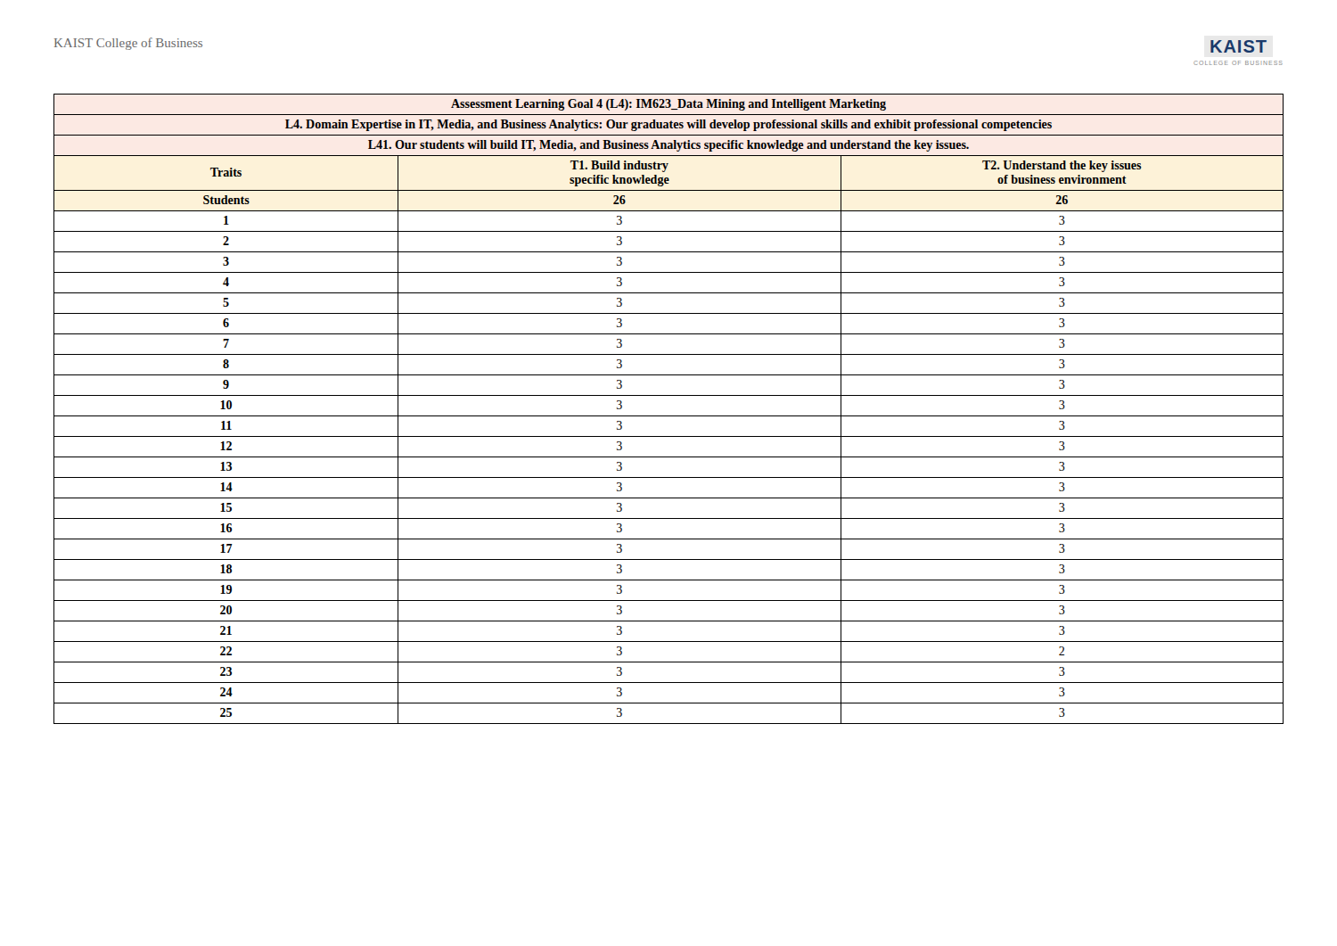KAIST College of Business
KAIST
COLLEGE OF BUSINESS
| Assessment Learning Goal 4 (L4): IM623_Data Mining and Intelligent Marketing |
| L4. Domain Expertise in IT, Media, and Business Analytics: Our graduates will develop professional skills and exhibit professional competencies |
| L41. Our students will build IT, Media, and Business Analytics specific knowledge and understand the key issues. |
| Traits | T1. Build industry specific knowledge | T2. Understand the key issues of business environment |
| Students | 26 | 26 |
| 1 | 3 | 3 |
| 2 | 3 | 3 |
| 3 | 3 | 3 |
| 4 | 3 | 3 |
| 5 | 3 | 3 |
| 6 | 3 | 3 |
| 7 | 3 | 3 |
| 8 | 3 | 3 |
| 9 | 3 | 3 |
| 10 | 3 | 3 |
| 11 | 3 | 3 |
| 12 | 3 | 3 |
| 13 | 3 | 3 |
| 14 | 3 | 3 |
| 15 | 3 | 3 |
| 16 | 3 | 3 |
| 17 | 3 | 3 |
| 18 | 3 | 3 |
| 19 | 3 | 3 |
| 20 | 3 | 3 |
| 21 | 3 | 3 |
| 22 | 3 | 2 |
| 23 | 3 | 3 |
| 24 | 3 | 3 |
| 25 | 3 | 3 |